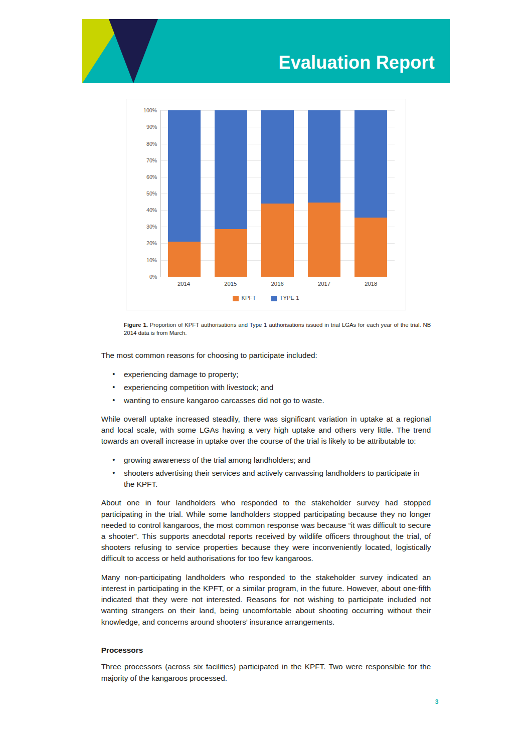Evaluation Report
100%
90%
80%
70%
60%
50%
40%
30%
20%
10%
0%
2014 2015 2016 2017 2018
KPFT TYPE 1
Figure 1. Proportion of KPFT authorisations and Type 1 authorisations issued in trial LGAs for each year of the trial. NB 2014 data is from March.
The most common reasons for choosing to participate included:
experiencing damage to property;
experiencing competition with livestock; and
wanting to ensure kangaroo carcasses did not go to waste.
While overall uptake increased steadily, there was significant variation in uptake at a regional and local scale, with some LGAs having a very high uptake and others very little. The trend towards an overall increase in uptake over the course of the trial is likely to be attributable to:
growing awareness of the trial among landholders; and
shooters advertising their services and actively canvassing landholders to participate in the KPFT.
About one in four landholders who responded to the stakeholder survey had stopped participating in the trial. While some landholders stopped participating because they no longer needed to control kangaroos, the most common response was because “it was difficult to secure a shooter”. This supports anecdotal reports received by wildlife officers throughout the trial, of shooters refusing to service properties because they were inconveniently located, logistically difficult to access or held authorisations for too few kangaroos.
Many non-participating landholders who responded to the stakeholder survey indicated an interest in participating in the KPFT, or a similar program, in the future. However, about one-fifth indicated that they were not interested. Reasons for not wishing to participate included not wanting strangers on their land, being uncomfortable about shooting occurring without their knowledge, and concerns around shooters’ insurance arrangements.
Processors
Three processors (across six facilities) participated in the KPFT. Two were responsible for the majority of the kangaroos processed.
3